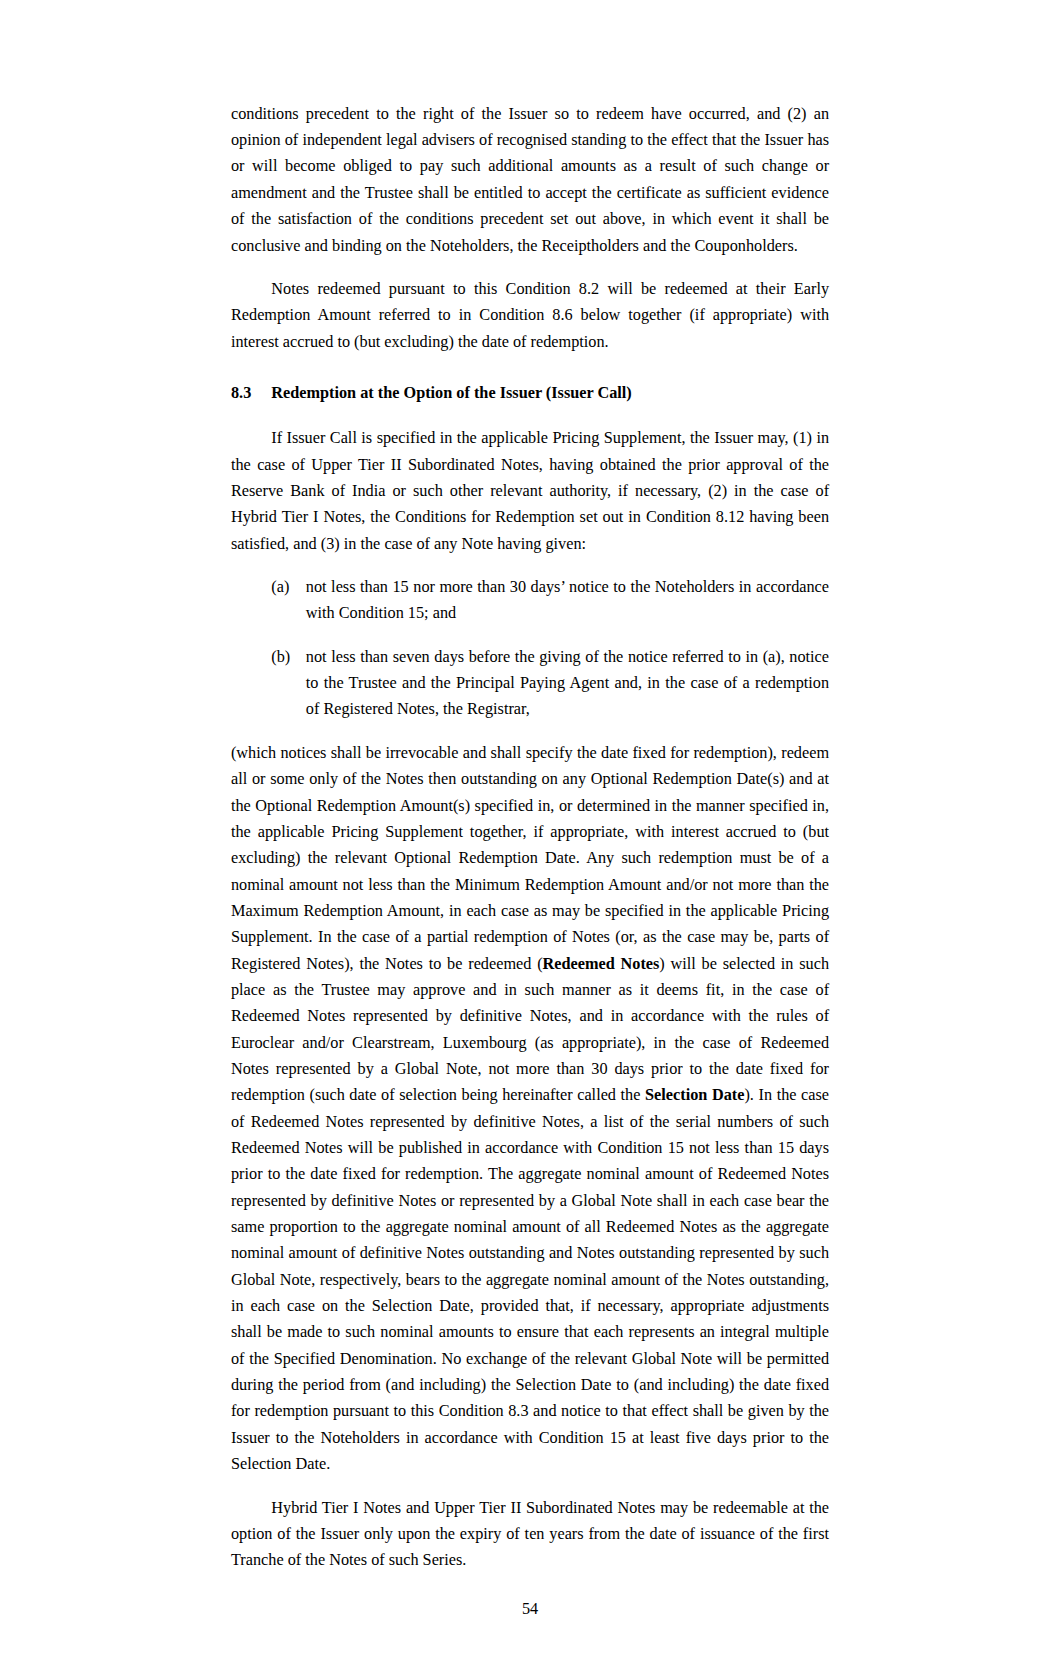conditions precedent to the right of the Issuer so to redeem have occurred, and (2) an opinion of independent legal advisers of recognised standing to the effect that the Issuer has or will become obliged to pay such additional amounts as a result of such change or amendment and the Trustee shall be entitled to accept the certificate as sufficient evidence of the satisfaction of the conditions precedent set out above, in which event it shall be conclusive and binding on the Noteholders, the Receiptholders and the Couponholders.
Notes redeemed pursuant to this Condition 8.2 will be redeemed at their Early Redemption Amount referred to in Condition 8.6 below together (if appropriate) with interest accrued to (but excluding) the date of redemption.
8.3 Redemption at the Option of the Issuer (Issuer Call)
If Issuer Call is specified in the applicable Pricing Supplement, the Issuer may, (1) in the case of Upper Tier II Subordinated Notes, having obtained the prior approval of the Reserve Bank of India or such other relevant authority, if necessary, (2) in the case of Hybrid Tier I Notes, the Conditions for Redemption set out in Condition 8.12 having been satisfied, and (3) in the case of any Note having given:
(a) not less than 15 nor more than 30 days’ notice to the Noteholders in accordance with Condition 15; and
(b) not less than seven days before the giving of the notice referred to in (a), notice to the Trustee and the Principal Paying Agent and, in the case of a redemption of Registered Notes, the Registrar,
(which notices shall be irrevocable and shall specify the date fixed for redemption), redeem all or some only of the Notes then outstanding on any Optional Redemption Date(s) and at the Optional Redemption Amount(s) specified in, or determined in the manner specified in, the applicable Pricing Supplement together, if appropriate, with interest accrued to (but excluding) the relevant Optional Redemption Date. Any such redemption must be of a nominal amount not less than the Minimum Redemption Amount and/or not more than the Maximum Redemption Amount, in each case as may be specified in the applicable Pricing Supplement. In the case of a partial redemption of Notes (or, as the case may be, parts of Registered Notes), the Notes to be redeemed (Redeemed Notes) will be selected in such place as the Trustee may approve and in such manner as it deems fit, in the case of Redeemed Notes represented by definitive Notes, and in accordance with the rules of Euroclear and/or Clearstream, Luxembourg (as appropriate), in the case of Redeemed Notes represented by a Global Note, not more than 30 days prior to the date fixed for redemption (such date of selection being hereinafter called the Selection Date). In the case of Redeemed Notes represented by definitive Notes, a list of the serial numbers of such Redeemed Notes will be published in accordance with Condition 15 not less than 15 days prior to the date fixed for redemption. The aggregate nominal amount of Redeemed Notes represented by definitive Notes or represented by a Global Note shall in each case bear the same proportion to the aggregate nominal amount of all Redeemed Notes as the aggregate nominal amount of definitive Notes outstanding and Notes outstanding represented by such Global Note, respectively, bears to the aggregate nominal amount of the Notes outstanding, in each case on the Selection Date, provided that, if necessary, appropriate adjustments shall be made to such nominal amounts to ensure that each represents an integral multiple of the Specified Denomination. No exchange of the relevant Global Note will be permitted during the period from (and including) the Selection Date to (and including) the date fixed for redemption pursuant to this Condition 8.3 and notice to that effect shall be given by the Issuer to the Noteholders in accordance with Condition 15 at least five days prior to the Selection Date.
Hybrid Tier I Notes and Upper Tier II Subordinated Notes may be redeemable at the option of the Issuer only upon the expiry of ten years from the date of issuance of the first Tranche of the Notes of such Series.
54